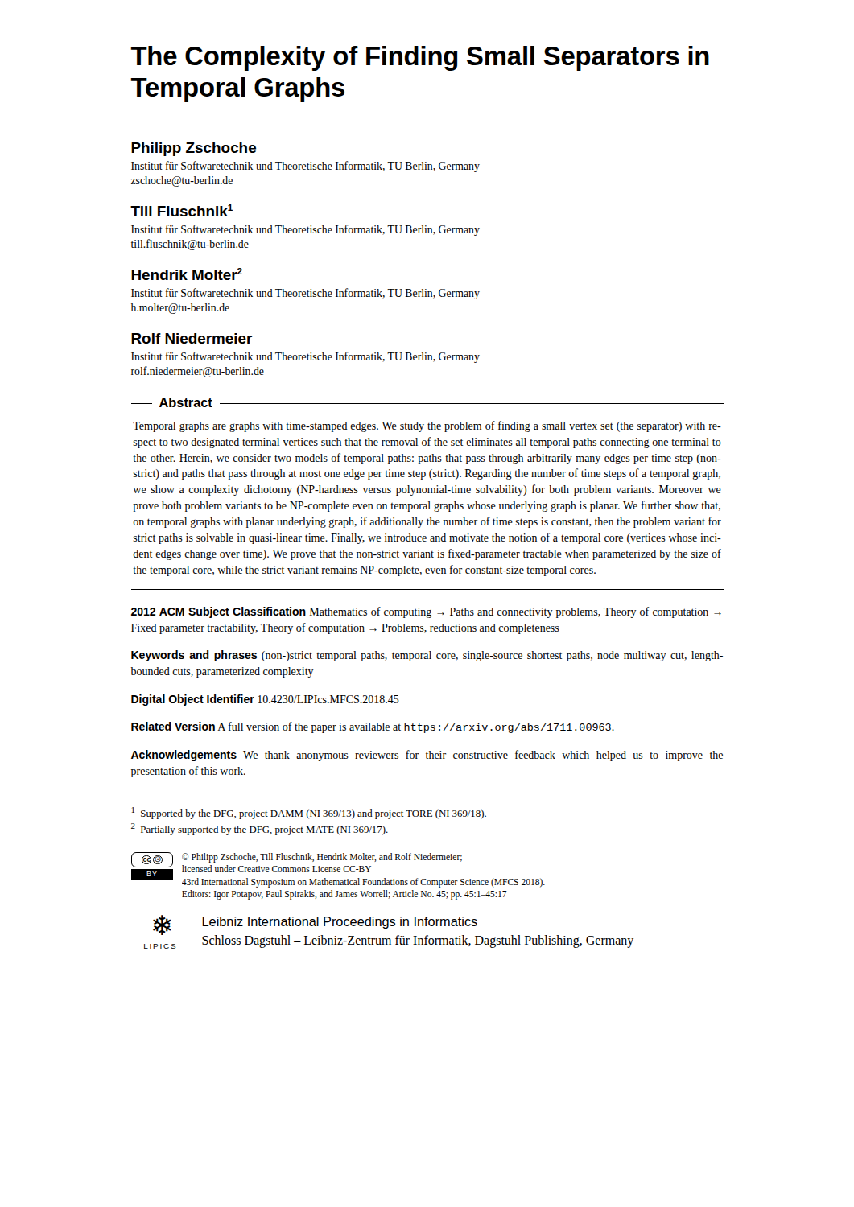The Complexity of Finding Small Separators in Temporal Graphs
Philipp Zschoche
Institut für Softwaretechnik und Theoretische Informatik, TU Berlin, Germany
zschoche@tu-berlin.de
Till Fluschnik1
Institut für Softwaretechnik und Theoretische Informatik, TU Berlin, Germany
till.fluschnik@tu-berlin.de
Hendrik Molter2
Institut für Softwaretechnik und Theoretische Informatik, TU Berlin, Germany
h.molter@tu-berlin.de
Rolf Niedermeier
Institut für Softwaretechnik und Theoretische Informatik, TU Berlin, Germany
rolf.niedermeier@tu-berlin.de
Abstract
Temporal graphs are graphs with time-stamped edges. We study the problem of finding a small vertex set (the separator) with respect to two designated terminal vertices such that the removal of the set eliminates all temporal paths connecting one terminal to the other. Herein, we consider two models of temporal paths: paths that pass through arbitrarily many edges per time step (non-strict) and paths that pass through at most one edge per time step (strict). Regarding the number of time steps of a temporal graph, we show a complexity dichotomy (NP-hardness versus polynomial-time solvability) for both problem variants. Moreover we prove both problem variants to be NP-complete even on temporal graphs whose underlying graph is planar. We further show that, on temporal graphs with planar underlying graph, if additionally the number of time steps is constant, then the problem variant for strict paths is solvable in quasi-linear time. Finally, we introduce and motivate the notion of a temporal core (vertices whose incident edges change over time). We prove that the non-strict variant is fixed-parameter tractable when parameterized by the size of the temporal core, while the strict variant remains NP-complete, even for constant-size temporal cores.
2012 ACM Subject Classification Mathematics of computing → Paths and connectivity problems, Theory of computation → Fixed parameter tractability, Theory of computation → Problems, reductions and completeness
Keywords and phrases (non-)strict temporal paths, temporal core, single-source shortest paths, node multiway cut, length-bounded cuts, parameterized complexity
Digital Object Identifier 10.4230/LIPIcs.MFCS.2018.45
Related Version A full version of the paper is available at https://arxiv.org/abs/1711.00963.
Acknowledgements We thank anonymous reviewers for their constructive feedback which helped us to improve the presentation of this work.
1 Supported by the DFG, project DAMM (NI 369/13) and project TORE (NI 369/18).
2 Partially supported by the DFG, project MATE (NI 369/17).
cc☉
BY
© Philipp Zschoche, Till Fluschnik, Hendrik Molter, and Rolf Niedermeier;
licensed under Creative Commons License CC-BY
43rd International Symposium on Mathematical Foundations of Computer Science (MFCS 2018).
Editors: Igor Potapov, Paul Spirakis, and James Worrell; Article No. 45; pp. 45:1–45:17
❄
LIPICS
Leibniz International Proceedings in Informatics
Schloss Dagstuhl – Leibniz-Zentrum für Informatik, Dagstuhl Publishing, Germany